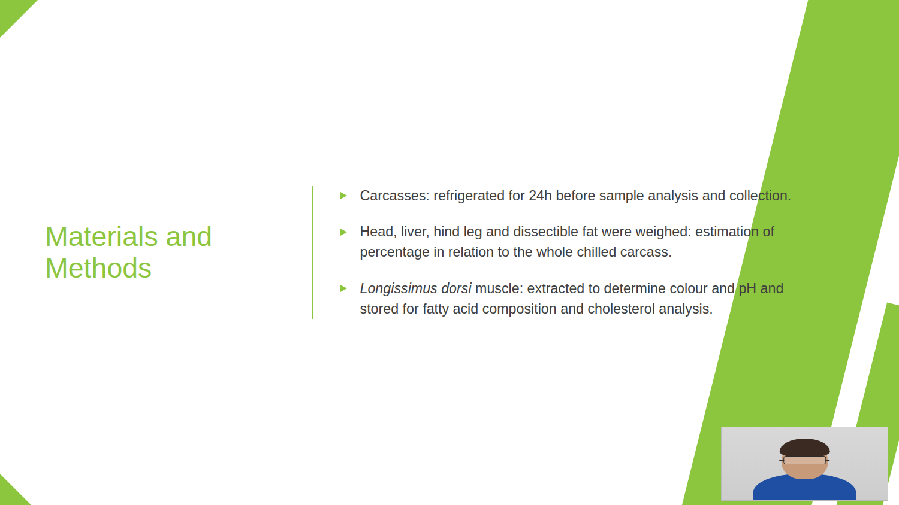Materials and Methods
Carcasses: refrigerated for 24h before sample analysis and collection.
Head, liver, hind leg and dissectible fat were weighed: estimation of percentage in relation to the whole chilled carcass.
Longissimus dorsi muscle: extracted to determine colour and pH and stored for fatty acid composition and cholesterol analysis.